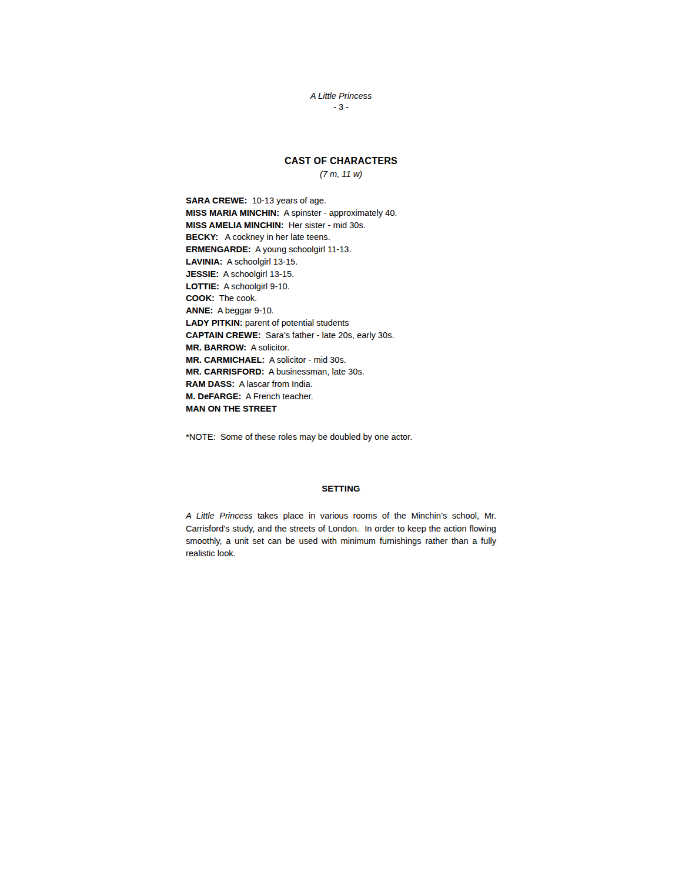A Little Princess
- 3 -
CAST OF CHARACTERS
(7 m, 11 w)
SARA CREWE: 10-13 years of age.
MISS MARIA MINCHIN: A spinster - approximately 40.
MISS AMELIA MINCHIN: Her sister - mid 30s.
BECKY: A cockney in her late teens.
ERMENGARDE: A young schoolgirl 11-13.
LAVINIA: A schoolgirl 13-15.
JESSIE: A schoolgirl 13-15.
LOTTIE: A schoolgirl 9-10.
COOK: The cook.
ANNE: A beggar 9-10.
LADY PITKIN: parent of potential students
CAPTAIN CREWE: Sara’s father - late 20s, early 30s.
MR. BARROW: A solicitor.
MR. CARMICHAEL: A solicitor - mid 30s.
MR. CARRISFORD: A businessman, late 30s.
RAM DASS: A lascar from India.
M. DeFARGE: A French teacher.
MAN ON THE STREET
*NOTE: Some of these roles may be doubled by one actor.
SETTING
A Little Princess takes place in various rooms of the Minchin’s school, Mr. Carrisford’s study, and the streets of London. In order to keep the action flowing smoothly, a unit set can be used with minimum furnishings rather than a fully realistic look.